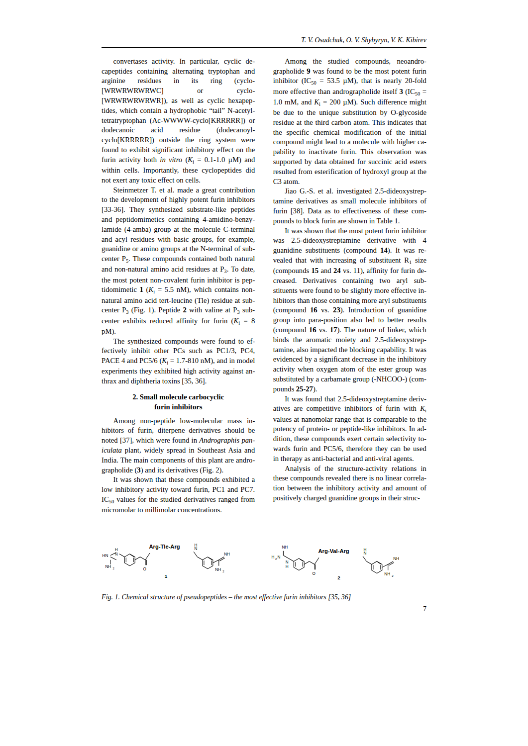T. V. Osadchuk, O. V. Shybyryn, V. K. Kibirev
convertases activity. In particular, cyclic decapeptides containing alternating tryptophan and arginine residues in its ring (cyclo-[WRWRWRWRWC] or cyclo-[WRWRWRWRWR]), as well as cyclic hexapeptides, which contain a hydrophobic “tail” N-acetyltetratryptophan (Ac-WWWW-cyclo[KRRRRR]) or dodecanoic acid residue (dodecanoyl-cyclo[KRRRRR]) outside the ring system were found to exhibit significant inhibitory effect on the furin activity both in vitro (Ki = 0.1-1.0 µM) and within cells. Importantly, these cyclopeptides did not exert any toxic effect on cells.
Steinmetzer T. et al. made a great contribution to the development of highly potent furin inhibitors [33-36]. They synthesized substrate-like peptides and peptidomimetics containing 4-amidino-benzylamide (4-amba) group at the molecule C-terminal and acyl residues with basic groups, for example, guanidine or amino groups at the N-terminal of sub-center P5. These compounds contained both natural and non-natural amino acid residues at P3. To date, the most potent non-covalent furin inhibitor is peptidomimetic 1 (Ki = 5.5 nM), which contains non-natural amino acid tert-leucine (Tle) residue at sub-center P3 (Fig. 1). Peptide 2 with valine at P3 sub-center exhibits reduced affinity for furin (Ki = 8 pM).
The synthesized compounds were found to effectively inhibit other PCs such as PC1/3, PC4, PACE 4 and PC5/6 (Ki = 1.7-810 nM), and in model experiments they exhibited high activity against anthrax and diphtheria toxins [35, 36].
2. Small molecule carbocyclic
furin inhibitors
Among non-peptide low-molecular mass inhibitors of furin, diterpene derivatives should be noted [37], which were found in Andrographis paniculata plant, widely spread in Southeast Asia and India. The main components of this plant are andrographolide (3) and its derivatives (Fig. 2).
It was shown that these compounds exhibited a low inhibitory activity toward furin, PC1 and PC7. IC50 values for the studied derivatives ranged from micromolar to millimolar concentrations.
Among the studied compounds, neoandrographolide 9 was found to be the most potent furin inhibitor (IC50 = 53.5 µM), that is nearly 20-fold more effective than andrographolide itself 3 (IC50 = 1.0 mM, and Ki = 200 µM). Such difference might be due to the unique substitution by O-glycoside residue at the third carbon atom. This indicates that the specific chemical modification of the initial compound might lead to a molecule with higher capability to inactivate furin. This observation was supported by data obtained for succinic acid esters resulted from esterification of hydroxyl group at the C3 atom.
Jiao G.-S. et al. investigated 2.5-dideoxystreptamine derivatives as small molecule inhibitors of furin [38]. Data as to effectiveness of these compounds to block furin are shown in Table 1.
It was shown that the most potent furin inhibitor was 2.5-dideoxystreptamine derivative with 4 guanidine substituents (compound 14). It was revealed that with increasing of substituent R1 size (compounds 15 and 24 vs. 11), affinity for furin decreased. Derivatives containing two aryl substituents were found to be slightly more effective inhibitors than those containing more aryl substituents (compound 16 vs. 23). Introduction of guanidine group into para-position also led to better results (compound 16 vs. 17). The nature of linker, which binds the aromatic moiety and 2.5-dideoxystreptamine, also impacted the blocking capability. It was evidenced by a significant decrease in the inhibitory activity when oxygen atom of the ester group was substituted by a carbamate group (-NHCOO-) (compounds 25-27).
It was found that 2.5-dideoxystreptamine derivatives are competitive inhibitors of furin with Ki values at nanomolar range that is comparable to the potency of protein- or peptide-like inhibitors. In addition, these compounds exert certain selectivity towards furin and PC5/6, therefore they can be used in therapy as anti-bacterial and anti-viral agents.
Analysis of the structure-activity relations in these compounds revealed there is no linear correlation between the inhibitory activity and amount of positively charged guanidine groups in their struc-
HN H N NH 2 O Arg-Tle-Arg N H NH NH 2 1
H 2 N NH N H O Arg-Val-Arg N H NH NH 2 2
Fig. 1. Chemical structure of pseudopeptides – the most effective furin inhibitors [35, 36]
7